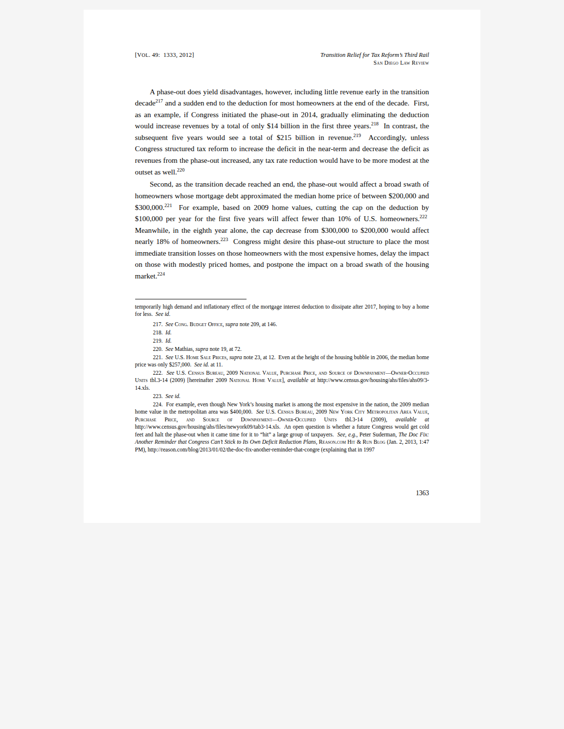[VOL. 49: 1333, 2012]
Transition Relief for Tax Reform’s Third Rail
San Diego Law Review
A phase-out does yield disadvantages, however, including little revenue early in the transition decade217 and a sudden end to the deduction for most homeowners at the end of the decade. First, as an example, if Congress initiated the phase-out in 2014, gradually eliminating the deduction would increase revenues by a total of only $14 billion in the first three years.218 In contrast, the subsequent five years would see a total of $215 billion in revenue.219 Accordingly, unless Congress structured tax reform to increase the deficit in the near-term and decrease the deficit as revenues from the phase-out increased, any tax rate reduction would have to be more modest at the outset as well.220
Second, as the transition decade reached an end, the phase-out would affect a broad swath of homeowners whose mortgage debt approximated the median home price of between $200,000 and $300,000.221 For example, based on 2009 home values, cutting the cap on the deduction by $100,000 per year for the first five years will affect fewer than 10% of U.S. homeowners.222 Meanwhile, in the eighth year alone, the cap decrease from $300,000 to $200,000 would affect nearly 18% of homeowners.223 Congress might desire this phase-out structure to place the most immediate transition losses on those homeowners with the most expensive homes, delay the impact on those with modestly priced homes, and postpone the impact on a broad swath of the housing market.224
temporarily high demand and inflationary effect of the mortgage interest deduction to dissipate after 2017, hoping to buy a home for less. See id.
217. See Cong. Budget Office, supra note 209, at 146.
218. Id.
219. Id.
220. See Mathias, supra note 19, at 72.
221. See U.S. Home Sale Prices, supra note 23, at 12. Even at the height of the housing bubble in 2006, the median home price was only $257,000. See id. at 11.
222. See U.S. Census Bureau, 2009 National Value, Purchase Price, and Source of Downpayment—Owner-Occupied Units tbl.3-14 (2009) [hereinafter 2009 National Home Value], available at http://www.census.gov/housing/ahs/files/ahs09/3-14.xls.
223. See id.
224. For example, even though New York’s housing market is among the most expensive in the nation, the 2009 median home value in the metropolitan area was $400,000. See U.S. Census Bureau, 2009 New York City Metropolitan Area Value, Purchase Price, and Source of Downpayment—Owner-Occupied Units tbl.3-14 (2009), available at http://www.census.gov/housing/ahs/files/newyork09/tab3-14.xls. An open question is whether a future Congress would get cold feet and halt the phase-out when it came time for it to “hit” a large group of taxpayers. See, e.g., Peter Suderman, The Doc Fix: Another Reminder that Congress Can’t Stick to Its Own Deficit Reduction Plans, Reason.com Hit & Run Blog (Jan. 2, 2013, 1:47 PM), http://reason.com/blog/2013/01/02/the-doc-fix-another-reminder-that-congre (explaining that in 1997
1363